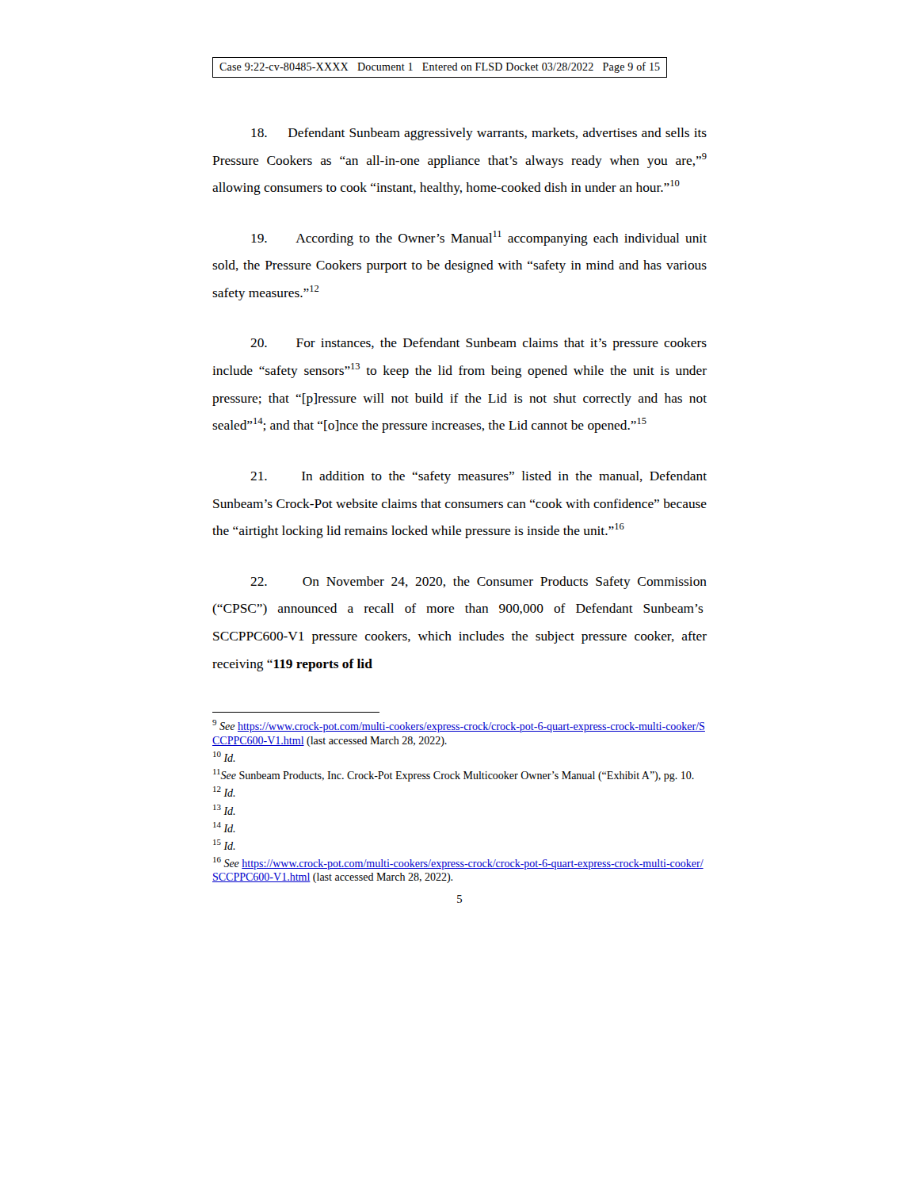Case 9:22-cv-80485-XXXX Document 1 Entered on FLSD Docket 03/28/2022 Page 9 of 15
18. Defendant Sunbeam aggressively warrants, markets, advertises and sells its Pressure Cookers as “an all-in-one appliance that’s always ready when you are,”9 allowing consumers to cook “instant, healthy, home-cooked dish in under an hour.”10
19. According to the Owner’s Manual11 accompanying each individual unit sold, the Pressure Cookers purport to be designed with “safety in mind and has various safety measures.”12
20. For instances, the Defendant Sunbeam claims that it’s pressure cookers include “safety sensors”13 to keep the lid from being opened while the unit is under pressure; that “[p]ressure will not build if the Lid is not shut correctly and has not sealed”14; and that “[o]nce the pressure increases, the Lid cannot be opened.”15
21. In addition to the “safety measures” listed in the manual, Defendant Sunbeam’s Crock-Pot website claims that consumers can “cook with confidence” because the “airtight locking lid remains locked while pressure is inside the unit.”16
22. On November 24, 2020, the Consumer Products Safety Commission (“CPSC”) announced a recall of more than 900,000 of Defendant Sunbeam’s SCCPPC600-V1 pressure cookers, which includes the subject pressure cooker, after receiving “119 reports of lid
9 See https://www.crock-pot.com/multi-cookers/express-crock/crock-pot-6-quart-express-crock-multi-cooker/SCCPPC600-V1.html (last accessed March 28, 2022).
10 Id.
11 See Sunbeam Products, Inc. Crock-Pot Express Crock Multicooker Owner’s Manual (“Exhibit A”), pg. 10.
12 Id.
13 Id.
14 Id.
15 Id.
16 See https://www.crock-pot.com/multi-cookers/express-crock/crock-pot-6-quart-express-crock-multi-cooker/SCCPPC600-V1.html (last accessed March 28, 2022).
5